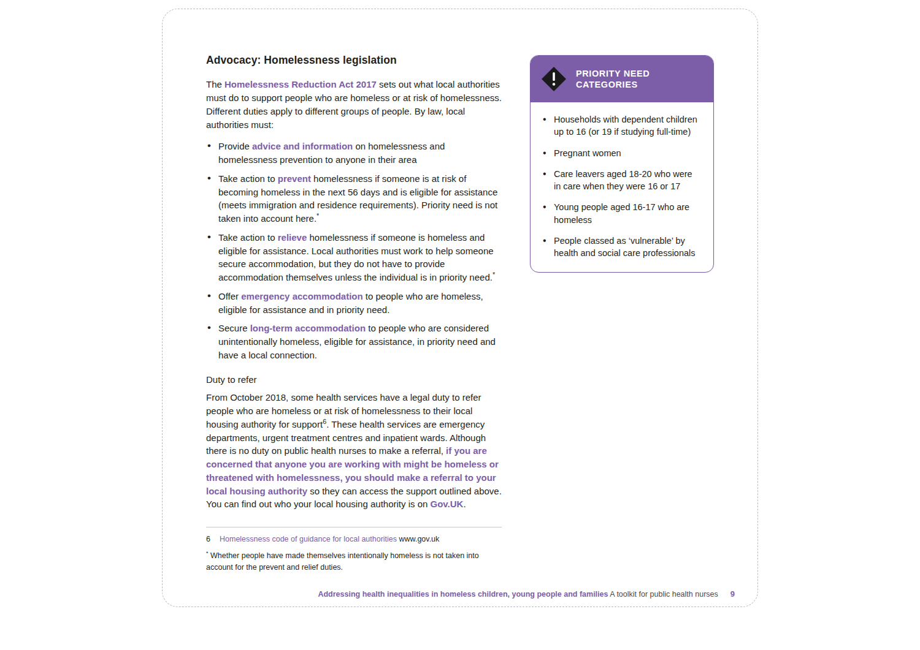Advocacy: Homelessness legislation
The Homelessness Reduction Act 2017 sets out what local authorities must do to support people who are homeless or at risk of homelessness. Different duties apply to different groups of people. By law, local authorities must:
Provide advice and information on homelessness and homelessness prevention to anyone in their area
Take action to prevent homelessness if someone is at risk of becoming homeless in the next 56 days and is eligible for assistance (meets immigration and residence requirements). Priority need is not taken into account here.*
Take action to relieve homelessness if someone is homeless and eligible for assistance. Local authorities must work to help someone secure accommodation, but they do not have to provide accommodation themselves unless the individual is in priority need.*
Offer emergency accommodation to people who are homeless, eligible for assistance and in priority need.
Secure long-term accommodation to people who are considered unintentionally homeless, eligible for assistance, in priority need and have a local connection.
Duty to refer
From October 2018, some health services have a legal duty to refer people who are homeless or at risk of homelessness to their local housing authority for support6. These health services are emergency departments, urgent treatment centres and inpatient wards. Although there is no duty on public health nurses to make a referral, if you are concerned that anyone you are working with might be homeless or threatened with homelessness, you should make a referral to your local housing authority so they can access the support outlined above. You can find out who your local housing authority is on Gov.UK.
6 Homelessness code of guidance for local authorities www.gov.uk
* Whether people have made themselves intentionally homeless is not taken into account for the prevent and relief duties.
Priority need
categories
Households with dependent children up to 16 (or 19 if studying full-time)
Pregnant women
Care leavers aged 18-20 who were in care when they were 16 or 17
Young people aged 16-17 who are homeless
People classed as ‘vulnerable’ by health and social care professionals
Addressing health inequalities in homeless children, young people and families A toolkit for public health nurses 9